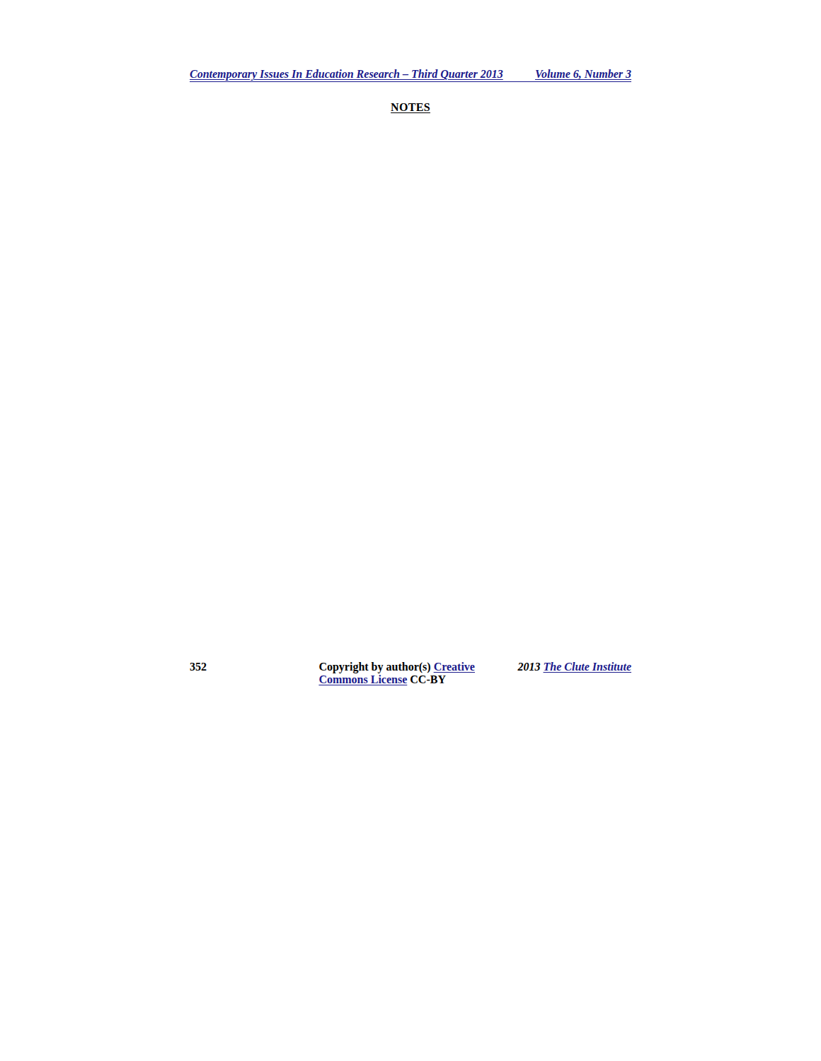Contemporary Issues In Education Research – Third Quarter 2013 Volume 6, Number 3
NOTES
352 Copyright by author(s) Creative Commons License CC-BY 2013 The Clute Institute